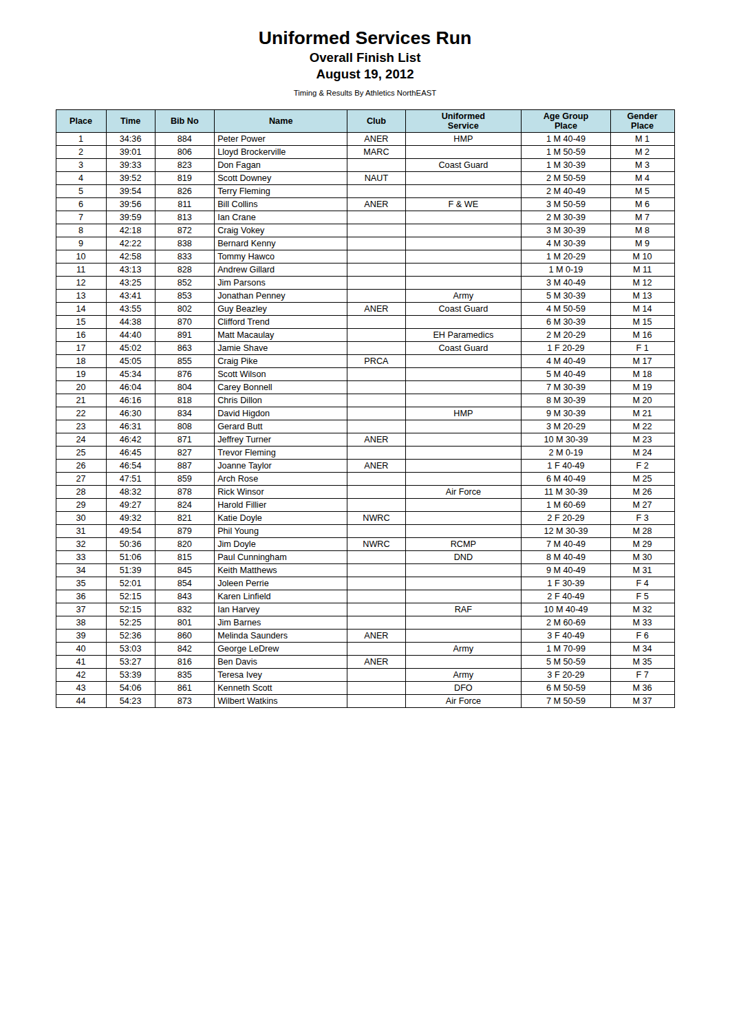Uniformed Services Run
Overall Finish List
August 19, 2012
Timing & Results By Athletics NorthEAST
| Place | Time | Bib No | Name | Club | Uniformed Service | Age Group Place | Gender Place |
| --- | --- | --- | --- | --- | --- | --- | --- |
| 1 | 34:36 | 884 | Peter Power | ANER | HMP | 1 M 40-49 | M 1 |
| 2 | 39:01 | 806 | Lloyd Brockerville | MARC | | 1 M 50-59 | M 2 |
| 3 | 39:33 | 823 | Don Fagan | | Coast Guard | 1 M 30-39 | M 3 |
| 4 | 39:52 | 819 | Scott Downey | NAUT | | 2 M 50-59 | M 4 |
| 5 | 39:54 | 826 | Terry Fleming | | | 2 M 40-49 | M 5 |
| 6 | 39:56 | 811 | Bill Collins | ANER | F & WE | 3 M 50-59 | M 6 |
| 7 | 39:59 | 813 | Ian Crane | | | 2 M 30-39 | M 7 |
| 8 | 42:18 | 872 | Craig Vokey | | | 3 M 30-39 | M 8 |
| 9 | 42:22 | 838 | Bernard Kenny | | | 4 M 30-39 | M 9 |
| 10 | 42:58 | 833 | Tommy Hawco | | | 1 M 20-29 | M 10 |
| 11 | 43:13 | 828 | Andrew Gillard | | | 1 M 0-19 | M 11 |
| 12 | 43:25 | 852 | Jim Parsons | | | 3 M 40-49 | M 12 |
| 13 | 43:41 | 853 | Jonathan Penney | | Army | 5 M 30-39 | M 13 |
| 14 | 43:55 | 802 | Guy Beazley | ANER | Coast Guard | 4 M 50-59 | M 14 |
| 15 | 44:38 | 870 | Clifford Trend | | | 6 M 30-39 | M 15 |
| 16 | 44:40 | 891 | Matt Macaulay | | EH Paramedics | 2 M 20-29 | M 16 |
| 17 | 45:02 | 863 | Jamie Shave | | Coast Guard | 1 F 20-29 | F 1 |
| 18 | 45:05 | 855 | Craig Pike | PRCA | | 4 M 40-49 | M 17 |
| 19 | 45:34 | 876 | Scott Wilson | | | 5 M 40-49 | M 18 |
| 20 | 46:04 | 804 | Carey Bonnell | | | 7 M 30-39 | M 19 |
| 21 | 46:16 | 818 | Chris Dillon | | | 8 M 30-39 | M 20 |
| 22 | 46:30 | 834 | David Higdon | | HMP | 9 M 30-39 | M 21 |
| 23 | 46:31 | 808 | Gerard Butt | | | 3 M 20-29 | M 22 |
| 24 | 46:42 | 871 | Jeffrey Turner | ANER | | 10 M 30-39 | M 23 |
| 25 | 46:45 | 827 | Trevor Fleming | | | 2 M 0-19 | M 24 |
| 26 | 46:54 | 887 | Joanne Taylor | ANER | | 1 F 40-49 | F 2 |
| 27 | 47:51 | 859 | Arch Rose | | | 6 M 40-49 | M 25 |
| 28 | 48:32 | 878 | Rick Winsor | | Air Force | 11 M 30-39 | M 26 |
| 29 | 49:27 | 824 | Harold Fillier | | | 1 M 60-69 | M 27 |
| 30 | 49:32 | 821 | Katie Doyle | NWRC | | 2 F 20-29 | F 3 |
| 31 | 49:54 | 879 | Phil Young | | | 12 M 30-39 | M 28 |
| 32 | 50:36 | 820 | Jim Doyle | NWRC | RCMP | 7 M 40-49 | M 29 |
| 33 | 51:06 | 815 | Paul Cunningham | | DND | 8 M 40-49 | M 30 |
| 34 | 51:39 | 845 | Keith Matthews | | | 9 M 40-49 | M 31 |
| 35 | 52:01 | 854 | Joleen Perrie | | | 1 F 30-39 | F 4 |
| 36 | 52:15 | 843 | Karen Linfield | | | 2 F 40-49 | F 5 |
| 37 | 52:15 | 832 | Ian Harvey | | RAF | 10 M 40-49 | M 32 |
| 38 | 52:25 | 801 | Jim Barnes | | | 2 M 60-69 | M 33 |
| 39 | 52:36 | 860 | Melinda Saunders | ANER | | 3 F 40-49 | F 6 |
| 40 | 53:03 | 842 | George LeDrew | | Army | 1 M 70-99 | M 34 |
| 41 | 53:27 | 816 | Ben Davis | ANER | | 5 M 50-59 | M 35 |
| 42 | 53:39 | 835 | Teresa Ivey | | Army | 3 F 20-29 | F 7 |
| 43 | 54:06 | 861 | Kenneth Scott | | DFO | 6 M 50-59 | M 36 |
| 44 | 54:23 | 873 | Wilbert Watkins | | Air Force | 7 M 50-59 | M 37 |